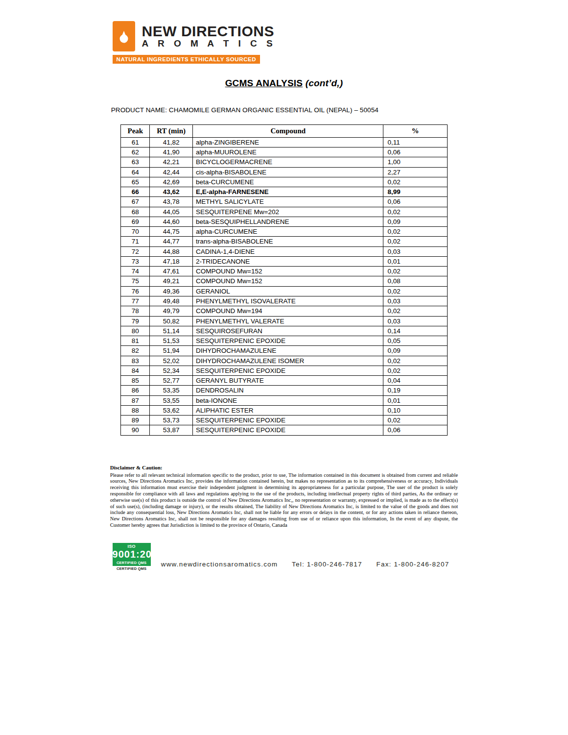NEW DIRECTIONS
A R O M A T I C S
NATURAL INGREDIENTS ETHICALLY SOURCED
GCMS ANALYSIS (cont’d,)
PRODUCT NAME: CHAMOMILE GERMAN ORGANIC ESSENTIAL OIL (NEPAL) – 50054
| Peak | RT (min) | Compound | % |
| --- | --- | --- | --- |
| 61 | 41,82 | alpha-ZINGIBERENE | 0,11 |
| 62 | 41,90 | alpha-MUUROLENE | 0,06 |
| 63 | 42,21 | BICYCLOGERMACRENE | 1,00 |
| 64 | 42,44 | cis-alpha-BISABOLENE | 2,27 |
| 65 | 42,69 | beta-CURCUMENE | 0,02 |
| 66 | 43,62 | E,E-alpha-FARNESENE | 8,99 |
| 67 | 43,78 | METHYL SALICYLATE | 0,06 |
| 68 | 44,05 | SESQUITERPENE Mw=202 | 0,02 |
| 69 | 44,60 | beta-SESQUIPHELLANDRENE | 0,09 |
| 70 | 44,75 | alpha-CURCUMENE | 0,02 |
| 71 | 44,77 | trans-alpha-BISABOLENE | 0,02 |
| 72 | 44,88 | CADINA-1,4-DIENE | 0,03 |
| 73 | 47,18 | 2-TRIDECANONE | 0,01 |
| 74 | 47,61 | COMPOUND Mw=152 | 0,02 |
| 75 | 49,21 | COMPOUND Mw=152 | 0,08 |
| 76 | 49,36 | GERANIOL | 0,02 |
| 77 | 49,48 | PHENYLMETHYL ISOVALERATE | 0,03 |
| 78 | 49,79 | COMPOUND Mw=194 | 0,02 |
| 79 | 50,82 | PHENYLMETHYL VALERATE | 0,03 |
| 80 | 51,14 | SESQUIROSEFURAN | 0,14 |
| 81 | 51,53 | SESQUITERPENIC EPOXIDE | 0,05 |
| 82 | 51,94 | DIHYDROCHAMAZULENE | 0,09 |
| 83 | 52,02 | DIHYDROCHAMAZULENE ISOMER | 0,02 |
| 84 | 52,34 | SESQUITERPENIC EPOXIDE | 0,02 |
| 85 | 52,77 | GERANYL BUTYRATE | 0,04 |
| 86 | 53,35 | DENDROSALIN | 0,19 |
| 87 | 53,55 | beta-IONONE | 0,01 |
| 88 | 53,62 | ALIPHATIC ESTER | 0,10 |
| 89 | 53,73 | SESQUITERPENIC EPOXIDE | 0,02 |
| 90 | 53,87 | SESQUITERPENIC EPOXIDE | 0,06 |
Disclaimer & Caution: Please refer to all relevant technical information specific to the product, prior to use, The information contained in this document is obtained from current and reliable sources, New Directions Aromatics Inc, provides the information contained herein, but makes no representation as to its comprehensiveness or accuracy, Individuals receiving this information must exercise their independent judgment in determining its appropriateness for a particular purpose, The user of the product is solely responsible for compliance with all laws and regulations applying to the use of the products, including intellectual property rights of third parties, As the ordinary or otherwise use(s) of this product is outside the control of New Directions Aromatics Inc,, no representation or warranty, expressed or implied, is made as to the effect(s) of such use(s), (including damage or injury), or the results obtained, The liability of New Directions Aromatics Inc, is limited to the value of the goods and does not include any consequential loss, New Directions Aromatics Inc, shall not be liable for any errors or delays in the content, or for any actions taken in reliance thereon, New Directions Aromatics Inc, shall not be responsible for any damages resulting from use of or reliance upon this information, In the event of any dispute, the Customer hereby agrees that Jurisdiction is limited to the province of Ontario, Canada
ISO
9001:2015
CERTIFIED QMS
CERTIFIED QMS
www.newdirectionsaromatics.com Tel: 1-800-246-7817 Fax: 1-800-246-8207